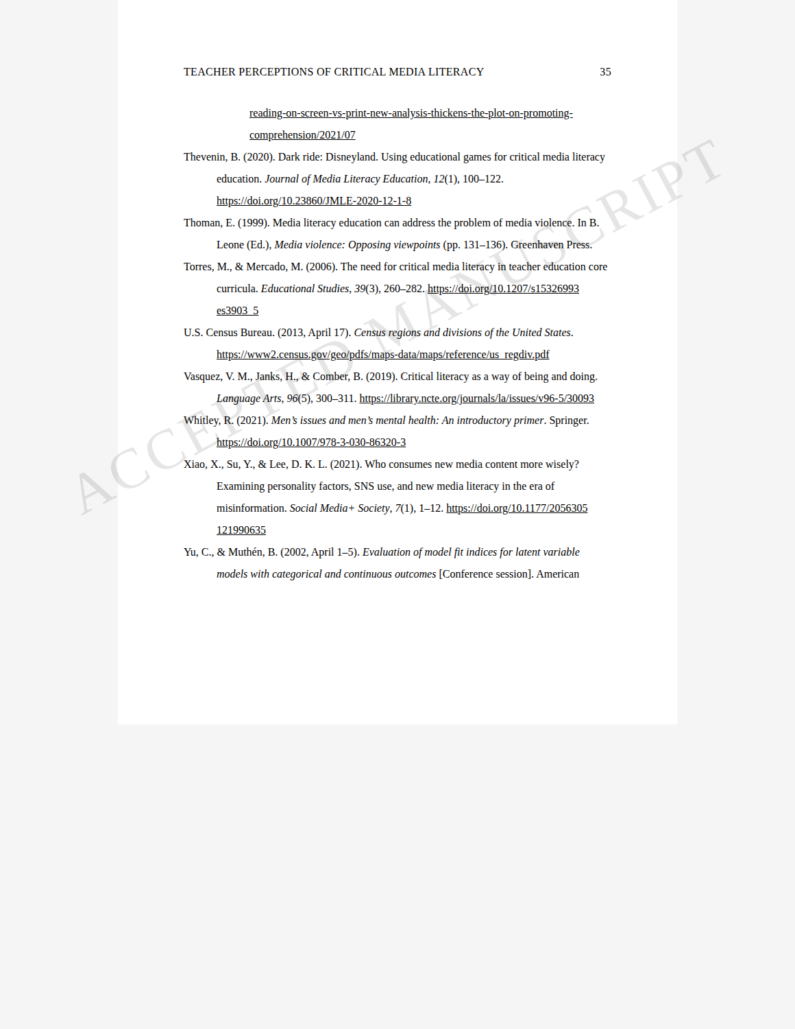ACCEPTED MANUSCRIPT
Teacher Perceptions of Critical Media Literacy 35
reading-on-screen-vs-print-new-analysis-thickens-the-plot-on-promoting-comprehension/2021/07
Thevenin, B. (2020). Dark ride: Disneyland. Using educational games for critical media literacy education. Journal of Media Literacy Education, 12(1), 100–122. https://doi.org/10.23860/JMLE-2020-12-1-8
Thoman, E. (1999). Media literacy education can address the problem of media violence. In B. Leone (Ed.), Media violence: Opposing viewpoints (pp. 131–136). Greenhaven Press.
Torres, M., & Mercado, M. (2006). The need for critical media literacy in teacher education core curricula. Educational Studies, 39(3), 260–282. https://doi.org/10.1207/s15326993 es3903_5
U.S. Census Bureau. (2013, April 17). Census regions and divisions of the United States. https://www2.census.gov/geo/pdfs/maps-data/maps/reference/us_regdiv.pdf
Vasquez, V. M., Janks, H., & Comber, B. (2019). Critical literacy as a way of being and doing. Language Arts, 96(5), 300–311. https://library.ncte.org/journals/la/issues/v96-5/30093
Whitley, R. (2021). Men’s issues and men’s mental health: An introductory primer. Springer. https://doi.org/10.1007/978-3-030-86320-3
Xiao, X., Su, Y., & Lee, D. K. L. (2021). Who consumes new media content more wisely? Examining personality factors, SNS use, and new media literacy in the era of misinformation. Social Media+ Society, 7(1), 1–12. https://doi.org/10.1177/2056305 121990635
Yu, C., & Muthén, B. (2002, April 1–5). Evaluation of model fit indices for latent variable models with categorical and continuous outcomes [Conference session]. American